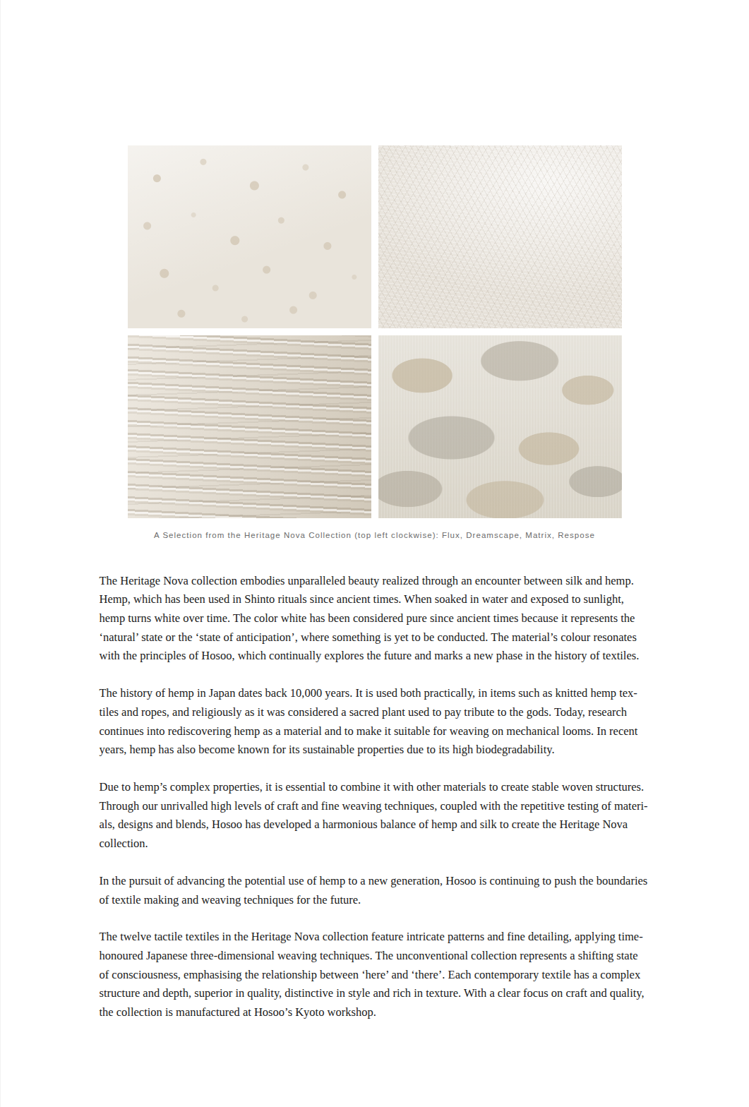A Selection from the Heritage Nova Collection (top left clockwise): Flux, Dreamscape, Matrix, Respose
The Heritage Nova collection embodies unparalleled beauty realized through an encounter between silk and hemp. Hemp, which has been used in Shinto rituals since ancient times. When soaked in water and exposed to sunlight, hemp turns white over time. The color white has been considered pure since ancient times because it represents the ‘natural’ state or the ‘state of anticipation’, where something is yet to be conducted. The material’s colour resonates with the principles of Hosoo, which continually explores the future and marks a new phase in the history of textiles.
The history of hemp in Japan dates back 10,000 years. It is used both practically, in items such as knitted hemp textiles and ropes, and religiously as it was considered a sacred plant used to pay tribute to the gods. Today, research continues into rediscovering hemp as a material and to make it suitable for weaving on mechanical looms. In recent years, hemp has also become known for its sustainable properties due to its high biodegradability.
Due to hemp’s complex properties, it is essential to combine it with other materials to create stable woven structures. Through our unrivalled high levels of craft and fine weaving techniques, coupled with the repetitive testing of materials, designs and blends, Hosoo has developed a harmonious balance of hemp and silk to create the Heritage Nova collection.
In the pursuit of advancing the potential use of hemp to a new generation, Hosoo is continuing to push the boundaries of textile making and weaving techniques for the future.
The twelve tactile textiles in the Heritage Nova collection feature intricate patterns and fine detailing, applying time-honoured Japanese three-dimensional weaving techniques. The unconventional collection represents a shifting state of consciousness, emphasising the relationship between ‘here’ and ‘there’. Each contemporary textile has a complex structure and depth, superior in quality, distinctive in style and rich in texture. With a clear focus on craft and quality, the collection is manufactured at Hosoo’s Kyoto workshop.